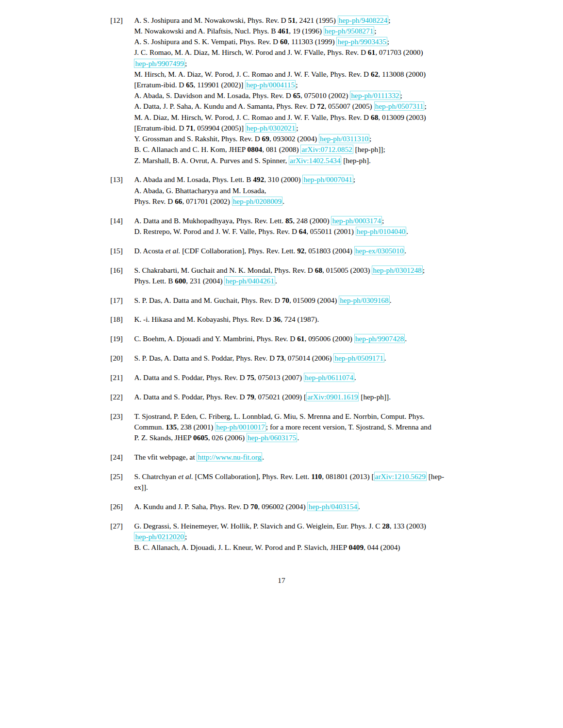[12] A. S. Joshipura and M. Nowakowski, Phys. Rev. D 51, 2421 (1995) hep-ph/9408224; M. Nowakowski and A. Pilaftsis, Nucl. Phys. B 461, 19 (1996) hep-ph/9508271; A. S. Joshipura and S. K. Vempati, Phys. Rev. D 60, 111303 (1999) hep-ph/9903435; J. C. Romao, M. A. Diaz, M. Hirsch, W. Porod and J. W. FValle, Phys. Rev. D 61, 071703 (2000) hep-ph/9907499; M. Hirsch, M. A. Diaz, W. Porod, J. C. Romao and J. W. F. Valle, Phys. Rev. D 62, 113008 (2000) [Erratum-ibid. D 65, 119901 (2002)] hep-ph/0004115; A. Abada, S. Davidson and M. Losada, Phys. Rev. D 65, 075010 (2002) hep-ph/0111332; A. Datta, J. P. Saha, A. Kundu and A. Samanta, Phys. Rev. D 72, 055007 (2005) hep-ph/0507311; M. A. Diaz, M. Hirsch, W. Porod, J. C. Romao and J. W. F. Valle, Phys. Rev. D 68, 013009 (2003) [Erratum-ibid. D 71, 059904 (2005)] hep-ph/0302021; Y. Grossman and S. Rakshit, Phys. Rev. D 69, 093002 (2004) hep-ph/0311310; B. C. Allanach and C. H. Kom, JHEP 0804, 081 (2008) arXiv:0712.0852 [hep-ph]]; Z. Marshall, B. A. Ovrut, A. Purves and S. Spinner, arXiv:1402.5434 [hep-ph].
[13] A. Abada and M. Losada, Phys. Lett. B 492, 310 (2000) hep-ph/0007041; A. Abada, G. Bhattacharyya and M. Losada, Phys. Rev. D 66, 071701 (2002) hep-ph/0208009.
[14] A. Datta and B. Mukhopadhyaya, Phys. Rev. Lett. 85, 248 (2000) hep-ph/0003174; D. Restrepo, W. Porod and J. W. F. Valle, Phys. Rev. D 64, 055011 (2001) hep-ph/0104040.
[15] D. Acosta et al. [CDF Collaboration], Phys. Rev. Lett. 92, 051803 (2004) hep-ex/0305010.
[16] S. Chakrabarti, M. Guchait and N. K. Mondal, Phys. Rev. D 68, 015005 (2003) hep-ph/0301248; Phys. Lett. B 600, 231 (2004) hep-ph/0404261.
[17] S. P. Das, A. Datta and M. Guchait, Phys. Rev. D 70, 015009 (2004) hep-ph/0309168.
[18] K. -i. Hikasa and M. Kobayashi, Phys. Rev. D 36, 724 (1987).
[19] C. Boehm, A. Djouadi and Y. Mambrini, Phys. Rev. D 61, 095006 (2000) hep-ph/9907428.
[20] S. P. Das, A. Datta and S. Poddar, Phys. Rev. D 73, 075014 (2006) hep-ph/0509171.
[21] A. Datta and S. Poddar, Phys. Rev. D 75, 075013 (2007) hep-ph/0611074.
[22] A. Datta and S. Poddar, Phys. Rev. D 79, 075021 (2009) [arXiv:0901.1619 [hep-ph]].
[23] T. Sjostrand, P. Eden, C. Friberg, L. Lonnblad, G. Miu, S. Mrenna and E. Norrbin, Comput. Phys. Commun. 135, 238 (2001) hep-ph/0010017; for a more recent version, T. Sjostrand, S. Mrenna and P. Z. Skands, JHEP 0605, 026 (2006) hep-ph/0603175.
[24] The νfit webpage, at http://www.nu-fit.org.
[25] S. Chatrchyan et al. [CMS Collaboration], Phys. Rev. Lett. 110, 081801 (2013) [arXiv:1210.5629 [hep- ex]].
[26] A. Kundu and J. P. Saha, Phys. Rev. D 70, 096002 (2004) hep-ph/0403154.
[27] G. Degrassi, S. Heinemeyer, W. Hollik, P. Slavich and G. Weiglein, Eur. Phys. J. C 28, 133 (2003) hep-ph/0212020; B. C. Allanach, A. Djouadi, J. L. Kneur, W. Porod and P. Slavich, JHEP 0409, 044 (2004)
17